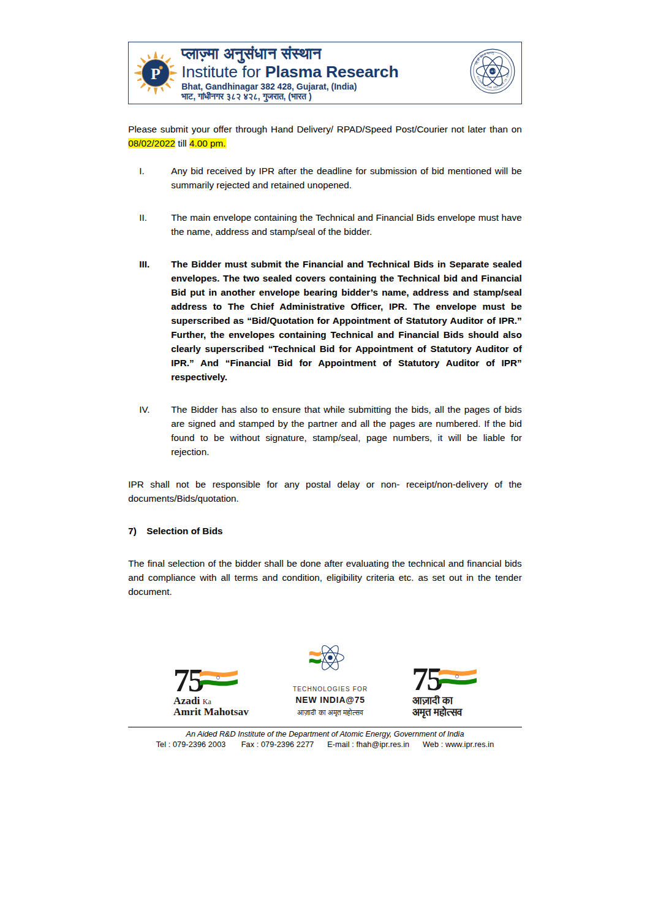P
प्लाज़्मा अनुसंधान संस्थान
Institute for Plasma Research
Bhat, Gandhinagar 382 428, Gujarat, (India)
भाट, गांधीनगर ३८२ ४२८, गुजरात, (भारत )
प ऊ वि राष्ट्र की सेवा में परमाणु ATOMS IN THE SERVICE OF THE NATION
Please submit your offer through Hand Delivery/ RPAD/Speed Post/Courier not later than on 08/02/2022 till 4.00 pm.
I. Any bid received by IPR after the deadline for submission of bid mentioned will be summarily rejected and retained unopened.
II. The main envelope containing the Technical and Financial Bids envelope must have the name, address and stamp/seal of the bidder.
III. The Bidder must submit the Financial and Technical Bids in Separate sealed envelopes. The two sealed covers containing the Technical bid and Financial Bid put in another envelope bearing bidder’s name, address and stamp/seal address to The Chief Administrative Officer, IPR. The envelope must be superscribed as “Bid/Quotation for Appointment of Statutory Auditor of IPR.” Further, the envelopes containing Technical and Financial Bids should also clearly superscribed “Technical Bid for Appointment of Statutory Auditor of IPR.” And “Financial Bid for Appointment of Statutory Auditor of IPR” respectively.
IV. The Bidder has also to ensure that while submitting the bids, all the pages of bids are signed and stamped by the partner and all the pages are numbered. If the bid found to be without signature, stamp/seal, page numbers, it will be liable for rejection.
IPR shall not be responsible for any postal delay or non- receipt/non-delivery of the documents/Bids/quotation.
7) Selection of Bids
The final selection of the bidder shall be done after evaluating the technical and financial bids and compliance with all terms and condition, eligibility criteria etc. as set out in the tender document.
75
Azadi Ka
Amrit Mahotsav
TECHNOLOGIES FOR
NEW INDIA@75
आज़ादी का अमृत महोत्सव
75
आज़ादी का
अमृत महोत्सव
An Aided R&D Institute of the Department of Atomic Energy, Government of India
Tel : 079-2396 2003 Fax : 079-2396 2277 E-mail : fhah@ipr.res.in Web : www.ipr.res.in